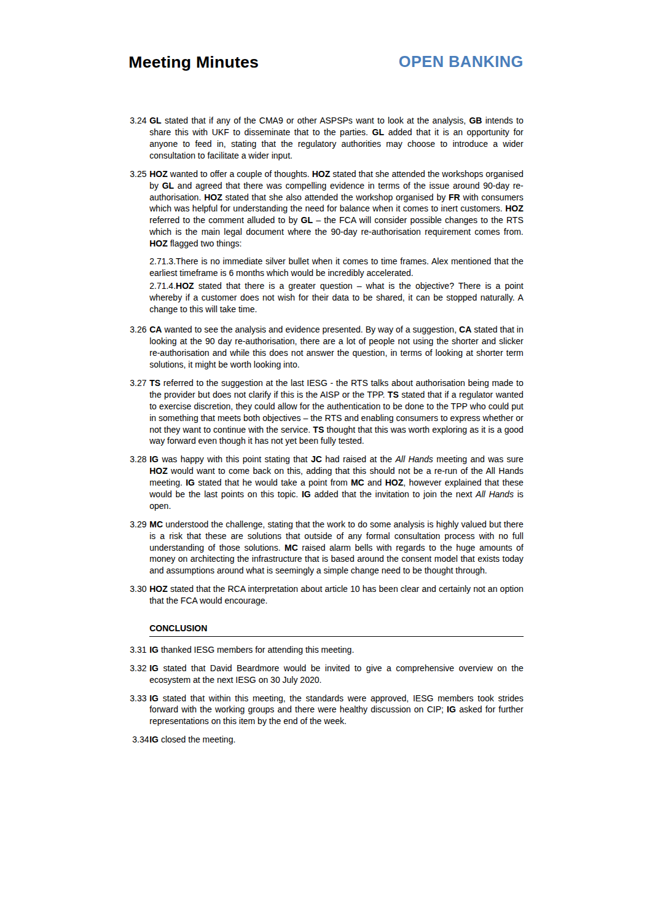Meeting Minutes
OPEN BANKING
3.24
GL stated that if any of the CMA9 or other ASPSPs want to look at the analysis, GB intends to share this with UKF to disseminate that to the parties. GL added that it is an opportunity for anyone to feed in, stating that the regulatory authorities may choose to introduce a wider consultation to facilitate a wider input.
3.25
HOZ wanted to offer a couple of thoughts. HOZ stated that she attended the workshops organised by GL and agreed that there was compelling evidence in terms of the issue around 90-day re-authorisation. HOZ stated that she also attended the workshop organised by FR with consumers which was helpful for understanding the need for balance when it comes to inert customers. HOZ referred to the comment alluded to by GL – the FCA will consider possible changes to the RTS which is the main legal document where the 90-day re-authorisation requirement comes from. HOZ flagged two things:
2.71.3.There is no immediate silver bullet when it comes to time frames. Alex mentioned that the earliest timeframe is 6 months which would be incredibly accelerated.
2.71.4.HOZ stated that there is a greater question – what is the objective? There is a point whereby if a customer does not wish for their data to be shared, it can be stopped naturally. A change to this will take time.
3.26
CA wanted to see the analysis and evidence presented. By way of a suggestion, CA stated that in looking at the 90 day re-authorisation, there are a lot of people not using the shorter and slicker re-authorisation and while this does not answer the question, in terms of looking at shorter term solutions, it might be worth looking into.
3.27
TS referred to the suggestion at the last IESG - the RTS talks about authorisation being made to the provider but does not clarify if this is the AISP or the TPP. TS stated that if a regulator wanted to exercise discretion, they could allow for the authentication to be done to the TPP who could put in something that meets both objectives – the RTS and enabling consumers to express whether or not they want to continue with the service. TS thought that this was worth exploring as it is a good way forward even though it has not yet been fully tested.
3.28
IG was happy with this point stating that JC had raised at the All Hands meeting and was sure HOZ would want to come back on this, adding that this should not be a re-run of the All Hands meeting. IG stated that he would take a point from MC and HOZ, however explained that these would be the last points on this topic. IG added that the invitation to join the next All Hands is open.
3.29
MC understood the challenge, stating that the work to do some analysis is highly valued but there is a risk that these are solutions that outside of any formal consultation process with no full understanding of those solutions. MC raised alarm bells with regards to the huge amounts of money on architecting the infrastructure that is based around the consent model that exists today and assumptions around what is seemingly a simple change need to be thought through.
3.30
HOZ stated that the RCA interpretation about article 10 has been clear and certainly not an option that the FCA would encourage.
CONCLUSION
3.31
IG thanked IESG members for attending this meeting.
3.32
IG stated that David Beardmore would be invited to give a comprehensive overview on the ecosystem at the next IESG on 30 July 2020.
3.33
IG stated that within this meeting, the standards were approved, IESG members took strides forward with the working groups and there were healthy discussion on CIP; IG asked for further representations on this item by the end of the week.
3.34
IG closed the meeting.